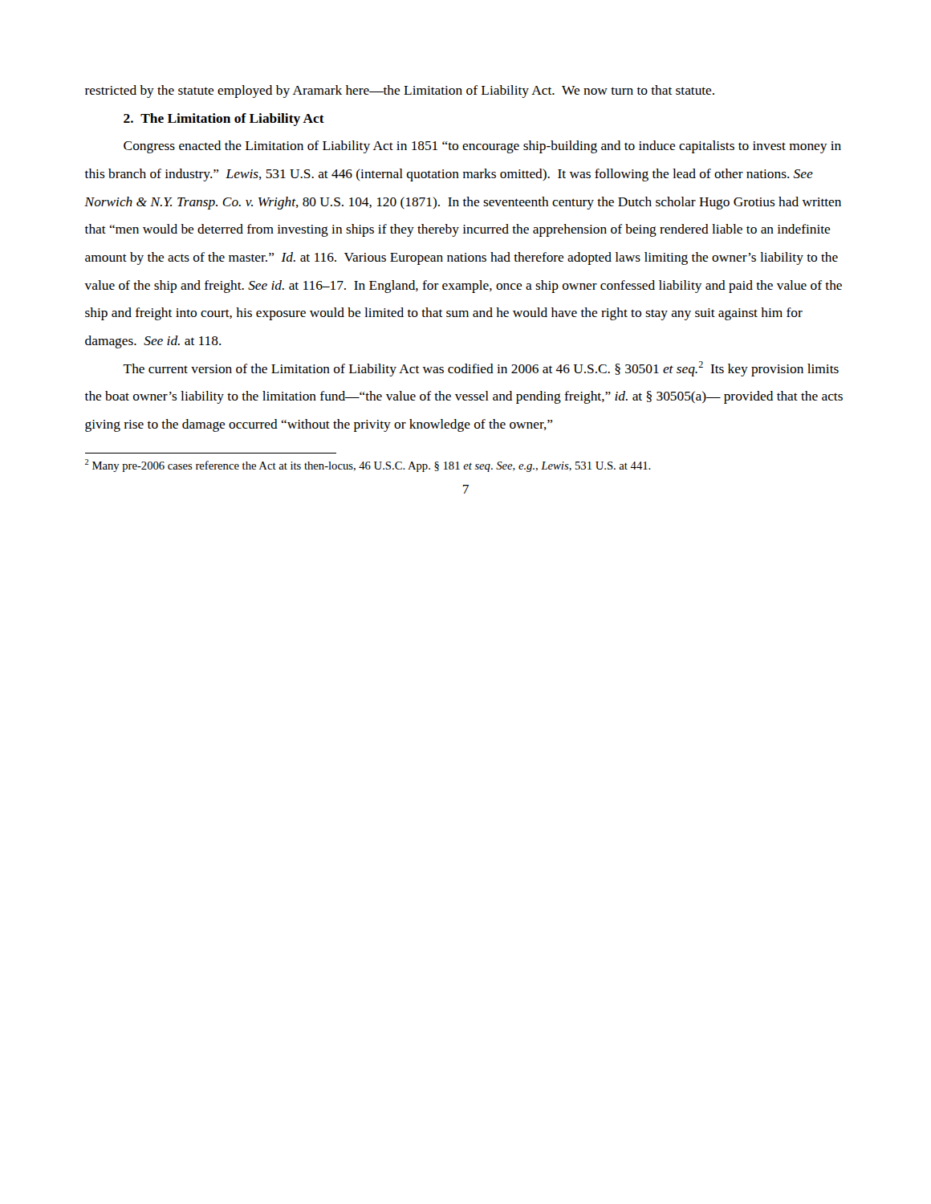restricted by the statute employed by Aramark here—the Limitation of Liability Act. We now turn to that statute.
2. The Limitation of Liability Act
Congress enacted the Limitation of Liability Act in 1851 “to encourage ship-building and to induce capitalists to invest money in this branch of industry.” Lewis, 531 U.S. at 446 (internal quotation marks omitted). It was following the lead of other nations. See Norwich & N.Y. Transp. Co. v. Wright, 80 U.S. 104, 120 (1871). In the seventeenth century the Dutch scholar Hugo Grotius had written that “men would be deterred from investing in ships if they thereby incurred the apprehension of being rendered liable to an indefinite amount by the acts of the master.” Id. at 116. Various European nations had therefore adopted laws limiting the owner’s liability to the value of the ship and freight. See id. at 116–17. In England, for example, once a ship owner confessed liability and paid the value of the ship and freight into court, his exposure would be limited to that sum and he would have the right to stay any suit against him for damages. See id. at 118.
The current version of the Limitation of Liability Act was codified in 2006 at 46 U.S.C. § 30501 et seq.2 Its key provision limits the boat owner’s liability to the limitation fund—“the value of the vessel and pending freight,” id. at § 30505(a)— provided that the acts giving rise to the damage occurred “without the privity or knowledge of the owner,”
2 Many pre-2006 cases reference the Act at its then-locus, 46 U.S.C. App. § 181 et seq. See, e.g., Lewis, 531 U.S. at 441.
7